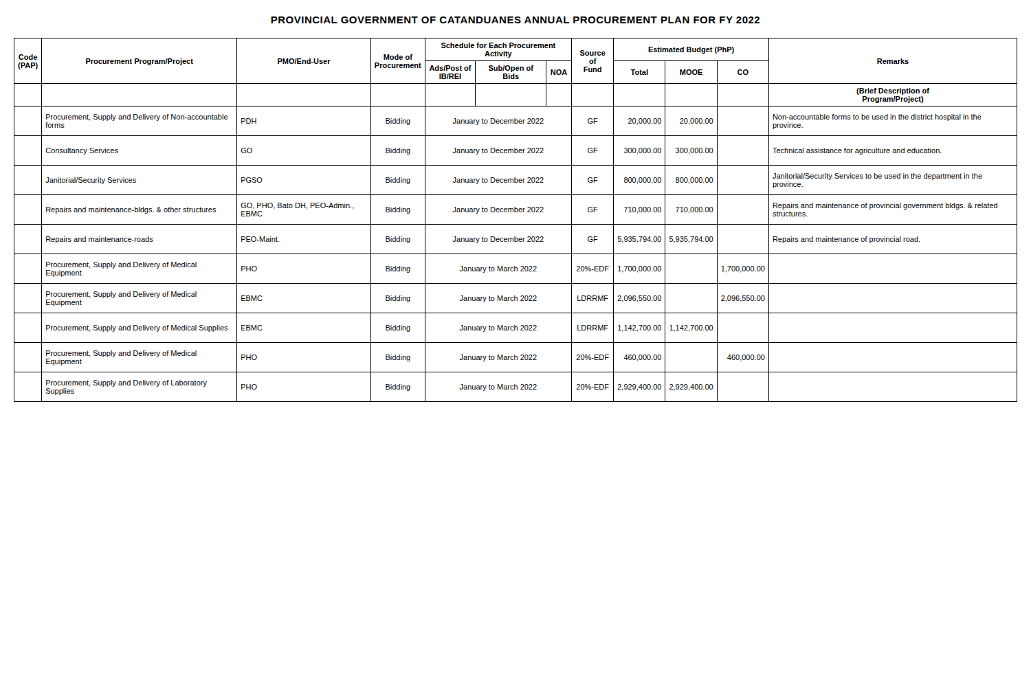PROVINCIAL GOVERNMENT OF CATANDUANES ANNUAL PROCUREMENT PLAN FOR FY 2022
| Code (PAP) | Procurement Program/Project | PMO/End-User | Mode of Procurement | Schedule for Each Procurement Activity | Source of Fund | Estimated Budget (PhP) | Remarks |
| --- | --- | --- | --- | --- | --- | --- | --- |
| Ads/Post of IB/REI | Sub/Open of Bids | NOA | Total | MOOE | CO |
| | | | | | | | | | | | (Brief Description of Program/Project) |
| | Procurement, Supply and Delivery of Non-accountable forms | PDH | Bidding | January to December 2022 | GF | 20,000.00 | 20,000.00 | | Non-accountable forms to be used in the district hospital in the province. |
| | Consultancy Services | GO | Bidding | January to December 2022 | GF | 300,000.00 | 300,000.00 | | Technical assistance for agriculture and education. |
| | Janitorial/Security Services | PGSO | Bidding | January to December 2022 | GF | 800,000.00 | 800,000.00 | | Janitorial/Security Services to be used in the department in the province. |
| | Repairs and maintenance-bldgs. & other structures | GO, PHO, Bato DH, PEO-Admin., EBMC | Bidding | January to December 2022 | GF | 710,000.00 | 710,000.00 | | Repairs and maintenance of provincial government bldgs. & related structures. |
| | Repairs and maintenance-roads | PEO-Maint. | Bidding | January to December 2022 | GF | 5,935,794.00 | 5,935,794.00 | | Repairs and maintenance of provincial road. |
| | Procurement, Supply and Delivery of Medical Equipment | PHO | Bidding | January to March 2022 | 20%-EDF | 1,700,000.00 | | 1,700,000.00 | |
| | Procurement, Supply and Delivery of Medical Equipment | EBMC | Bidding | January to March 2022 | LDRRMF | 2,096,550.00 | | 2,096,550.00 | |
| | Procurement, Supply and Delivery of Medical Supplies | EBMC | Bidding | January to March 2022 | LDRRMF | 1,142,700.00 | 1,142,700.00 | | |
| | Procurement, Supply and Delivery of Medical Equipment | PHO | Bidding | January to March 2022 | 20%-EDF | 460,000.00 | | 460,000.00 | |
| | Procurement, Supply and Delivery of Laboratory Supplies | PHO | Bidding | January to March 2022 | 20%-EDF | 2,929,400.00 | 2,929,400.00 | | |